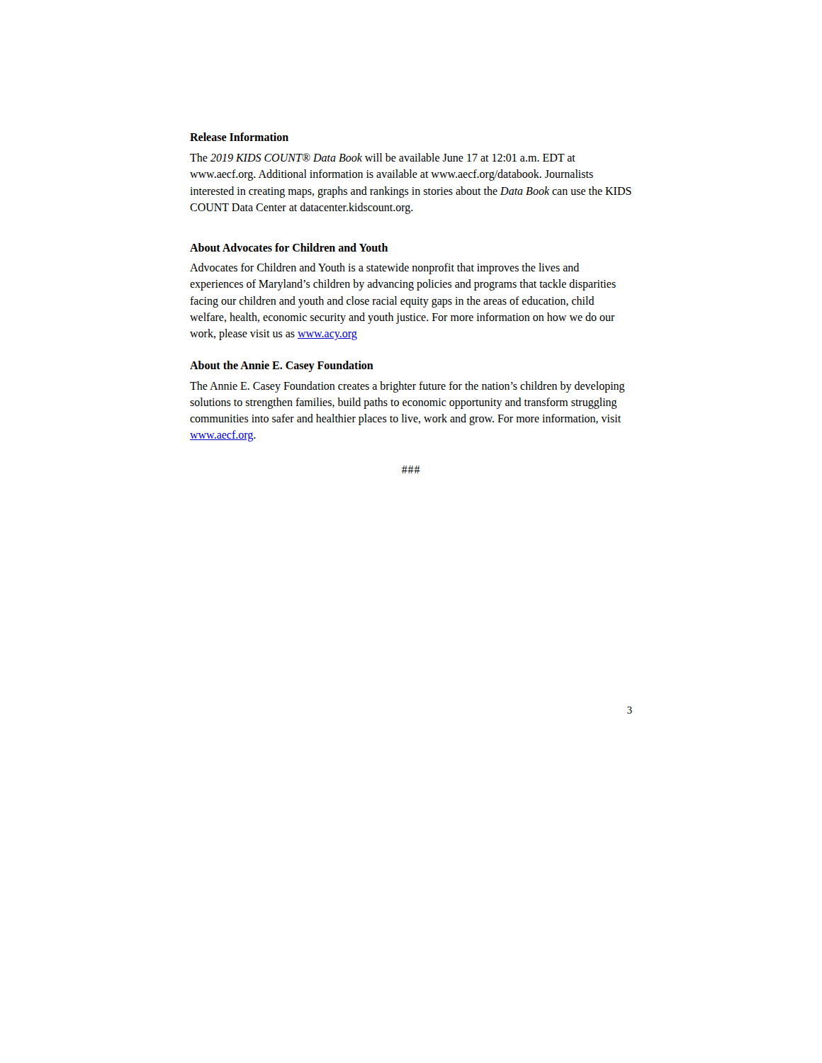Release Information
The 2019 KIDS COUNT® Data Book will be available June 17 at 12:01 a.m. EDT at www.aecf.org. Additional information is available at www.aecf.org/databook. Journalists interested in creating maps, graphs and rankings in stories about the Data Book can use the KIDS COUNT Data Center at datacenter.kidscount.org.
About Advocates for Children and Youth
Advocates for Children and Youth is a statewide nonprofit that improves the lives and experiences of Maryland’s children by advancing policies and programs that tackle disparities facing our children and youth and close racial equity gaps in the areas of education, child welfare, health, economic security and youth justice. For more information on how we do our work, please visit us as www.acy.org
About the Annie E. Casey Foundation
The Annie E. Casey Foundation creates a brighter future for the nation’s children by developing solutions to strengthen families, build paths to economic opportunity and transform struggling communities into safer and healthier places to live, work and grow. For more information, visit www.aecf.org.
###
3